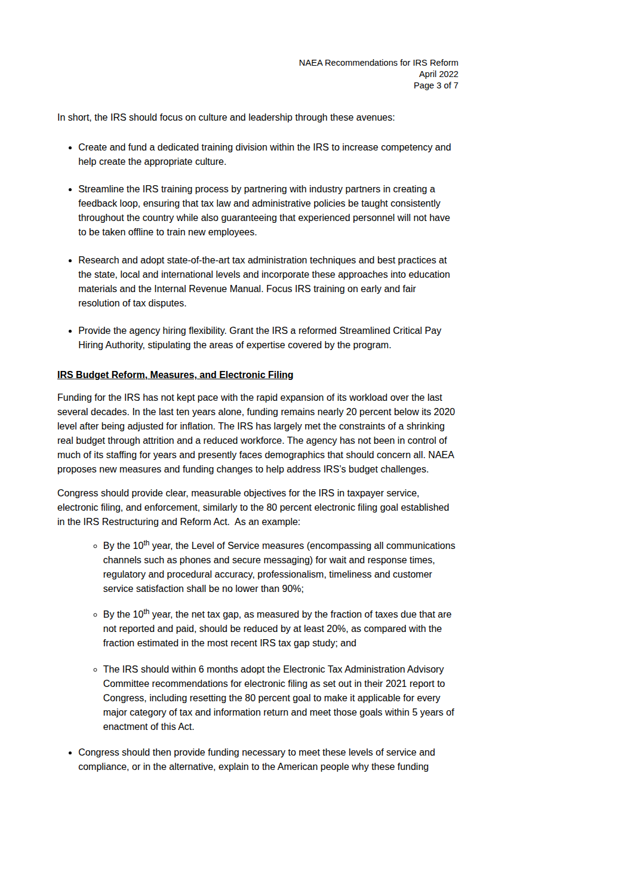NAEA Recommendations for IRS Reform
April 2022
Page 3 of 7
In short, the IRS should focus on culture and leadership through these avenues:
Create and fund a dedicated training division within the IRS to increase competency and help create the appropriate culture.
Streamline the IRS training process by partnering with industry partners in creating a feedback loop, ensuring that tax law and administrative policies be taught consistently throughout the country while also guaranteeing that experienced personnel will not have to be taken offline to train new employees.
Research and adopt state-of-the-art tax administration techniques and best practices at the state, local and international levels and incorporate these approaches into education materials and the Internal Revenue Manual. Focus IRS training on early and fair resolution of tax disputes.
Provide the agency hiring flexibility. Grant the IRS a reformed Streamlined Critical Pay Hiring Authority, stipulating the areas of expertise covered by the program.
IRS Budget Reform, Measures, and Electronic Filing
Funding for the IRS has not kept pace with the rapid expansion of its workload over the last several decades. In the last ten years alone, funding remains nearly 20 percent below its 2020 level after being adjusted for inflation. The IRS has largely met the constraints of a shrinking real budget through attrition and a reduced workforce. The agency has not been in control of much of its staffing for years and presently faces demographics that should concern all. NAEA proposes new measures and funding changes to help address IRS’s budget challenges.
Congress should provide clear, measurable objectives for the IRS in taxpayer service, electronic filing, and enforcement, similarly to the 80 percent electronic filing goal established in the IRS Restructuring and Reform Act. As an example:
By the 10th year, the Level of Service measures (encompassing all communications channels such as phones and secure messaging) for wait and response times, regulatory and procedural accuracy, professionalism, timeliness and customer service satisfaction shall be no lower than 90%;
By the 10th year, the net tax gap, as measured by the fraction of taxes due that are not reported and paid, should be reduced by at least 20%, as compared with the fraction estimated in the most recent IRS tax gap study; and
The IRS should within 6 months adopt the Electronic Tax Administration Advisory Committee recommendations for electronic filing as set out in their 2021 report to Congress, including resetting the 80 percent goal to make it applicable for every major category of tax and information return and meet those goals within 5 years of enactment of this Act.
Congress should then provide funding necessary to meet these levels of service and compliance, or in the alternative, explain to the American people why these funding